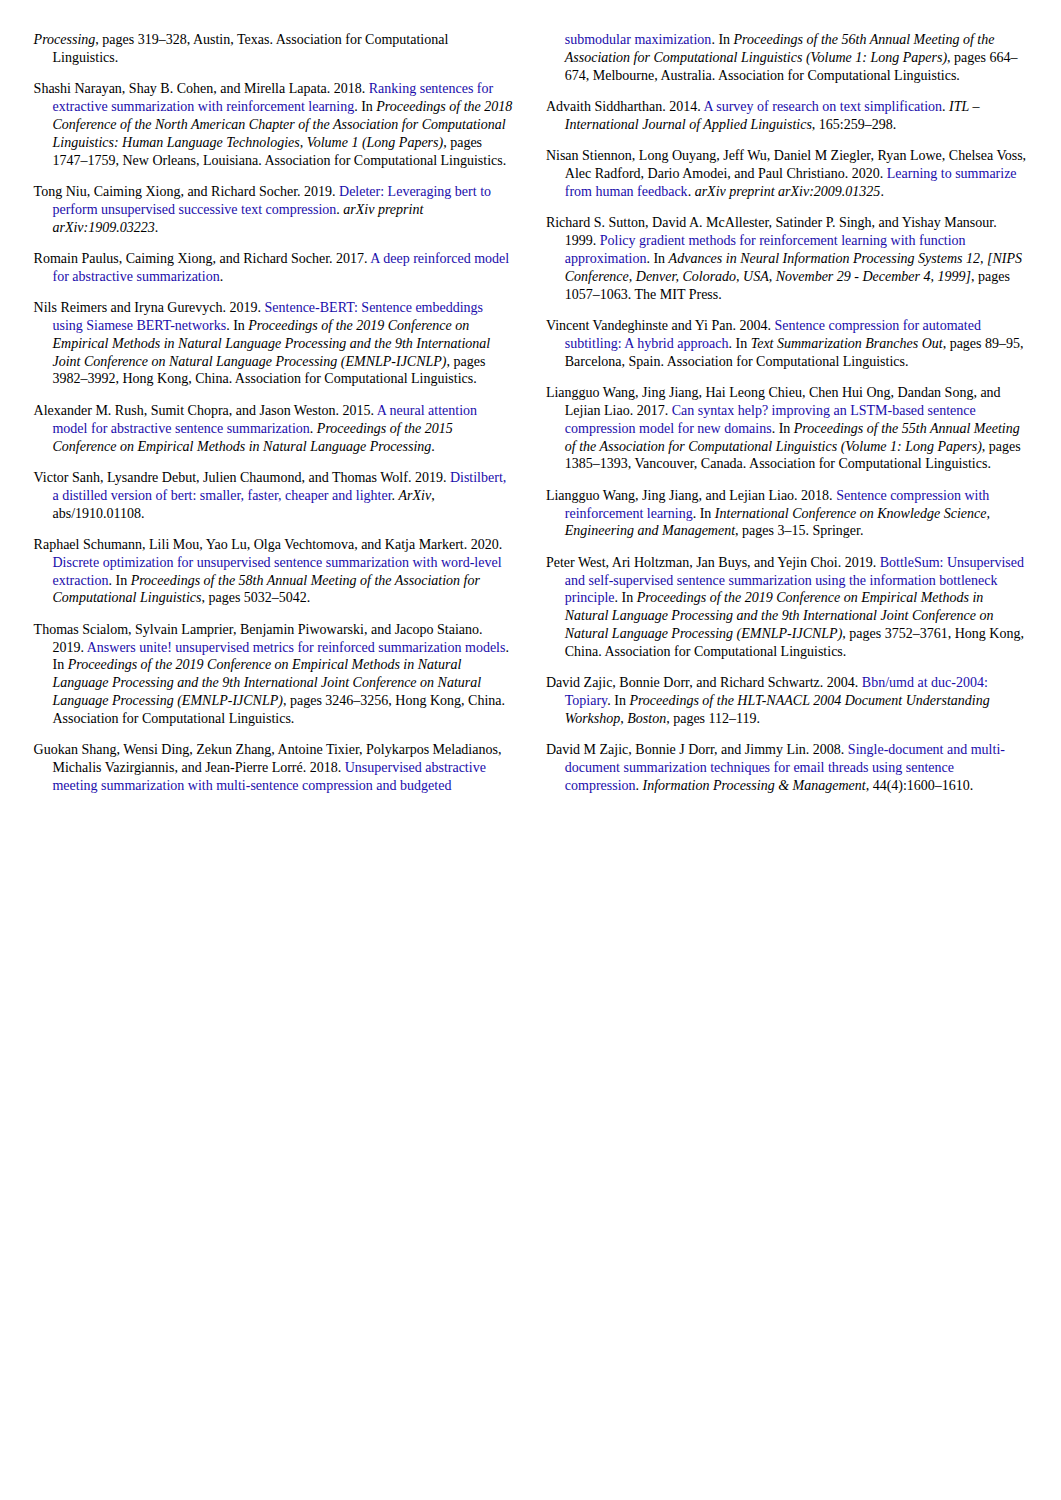Processing, pages 319–328, Austin, Texas. Association for Computational Linguistics.
Shashi Narayan, Shay B. Cohen, and Mirella Lapata. 2018. Ranking sentences for extractive summarization with reinforcement learning. In Proceedings of the 2018 Conference of the North American Chapter of the Association for Computational Linguistics: Human Language Technologies, Volume 1 (Long Papers), pages 1747–1759, New Orleans, Louisiana. Association for Computational Linguistics.
Tong Niu, Caiming Xiong, and Richard Socher. 2019. Deleter: Leveraging bert to perform unsupervised successive text compression. arXiv preprint arXiv:1909.03223.
Romain Paulus, Caiming Xiong, and Richard Socher. 2017. A deep reinforced model for abstractive summarization.
Nils Reimers and Iryna Gurevych. 2019. Sentence-BERT: Sentence embeddings using Siamese BERT-networks. In Proceedings of the 2019 Conference on Empirical Methods in Natural Language Processing and the 9th International Joint Conference on Natural Language Processing (EMNLP-IJCNLP), pages 3982–3992, Hong Kong, China. Association for Computational Linguistics.
Alexander M. Rush, Sumit Chopra, and Jason Weston. 2015. A neural attention model for abstractive sentence summarization. Proceedings of the 2015 Conference on Empirical Methods in Natural Language Processing.
Victor Sanh, Lysandre Debut, Julien Chaumond, and Thomas Wolf. 2019. Distilbert, a distilled version of bert: smaller, faster, cheaper and lighter. ArXiv, abs/1910.01108.
Raphael Schumann, Lili Mou, Yao Lu, Olga Vechtomova, and Katja Markert. 2020. Discrete optimization for unsupervised sentence summarization with word-level extraction. In Proceedings of the 58th Annual Meeting of the Association for Computational Linguistics, pages 5032–5042.
Thomas Scialom, Sylvain Lamprier, Benjamin Piwowarski, and Jacopo Staiano. 2019. Answers unite! unsupervised metrics for reinforced summarization models. In Proceedings of the 2019 Conference on Empirical Methods in Natural Language Processing and the 9th International Joint Conference on Natural Language Processing (EMNLP-IJCNLP), pages 3246–3256, Hong Kong, China. Association for Computational Linguistics.
Guokan Shang, Wensi Ding, Zekun Zhang, Antoine Tixier, Polykarpos Meladianos, Michalis Vazirgiannis, and Jean-Pierre Lorré. 2018. Unsupervised abstractive meeting summarization with multi-sentence compression and budgeted submodular maximization. In Proceedings of the 56th Annual Meeting of the Association for Computational Linguistics (Volume 1: Long Papers), pages 664–674, Melbourne, Australia. Association for Computational Linguistics.
Advaith Siddharthan. 2014. A survey of research on text simplification. ITL – International Journal of Applied Linguistics, 165:259–298.
Nisan Stiennon, Long Ouyang, Jeff Wu, Daniel M Ziegler, Ryan Lowe, Chelsea Voss, Alec Radford, Dario Amodei, and Paul Christiano. 2020. Learning to summarize from human feedback. arXiv preprint arXiv:2009.01325.
Richard S. Sutton, David A. McAllester, Satinder P. Singh, and Yishay Mansour. 1999. Policy gradient methods for reinforcement learning with function approximation. In Advances in Neural Information Processing Systems 12, [NIPS Conference, Denver, Colorado, USA, November 29 - December 4, 1999], pages 1057–1063. The MIT Press.
Vincent Vandeghinste and Yi Pan. 2004. Sentence compression for automated subtitling: A hybrid approach. In Text Summarization Branches Out, pages 89–95, Barcelona, Spain. Association for Computational Linguistics.
Liangguo Wang, Jing Jiang, Hai Leong Chieu, Chen Hui Ong, Dandan Song, and Lejian Liao. 2017. Can syntax help? improving an LSTM-based sentence compression model for new domains. In Proceedings of the 55th Annual Meeting of the Association for Computational Linguistics (Volume 1: Long Papers), pages 1385–1393, Vancouver, Canada. Association for Computational Linguistics.
Liangguo Wang, Jing Jiang, and Lejian Liao. 2018. Sentence compression with reinforcement learning. In International Conference on Knowledge Science, Engineering and Management, pages 3–15. Springer.
Peter West, Ari Holtzman, Jan Buys, and Yejin Choi. 2019. BottleSum: Unsupervised and self-supervised sentence summarization using the information bottleneck principle. In Proceedings of the 2019 Conference on Empirical Methods in Natural Language Processing and the 9th International Joint Conference on Natural Language Processing (EMNLP-IJCNLP), pages 3752–3761, Hong Kong, China. Association for Computational Linguistics.
David Zajic, Bonnie Dorr, and Richard Schwartz. 2004. Bbn/umd at duc-2004: Topiary. In Proceedings of the HLT-NAACL 2004 Document Understanding Workshop, Boston, pages 112–119.
David M Zajic, Bonnie J Dorr, and Jimmy Lin. 2008. Single-document and multi-document summarization techniques for email threads using sentence compression. Information Processing & Management, 44(4):1600–1610.